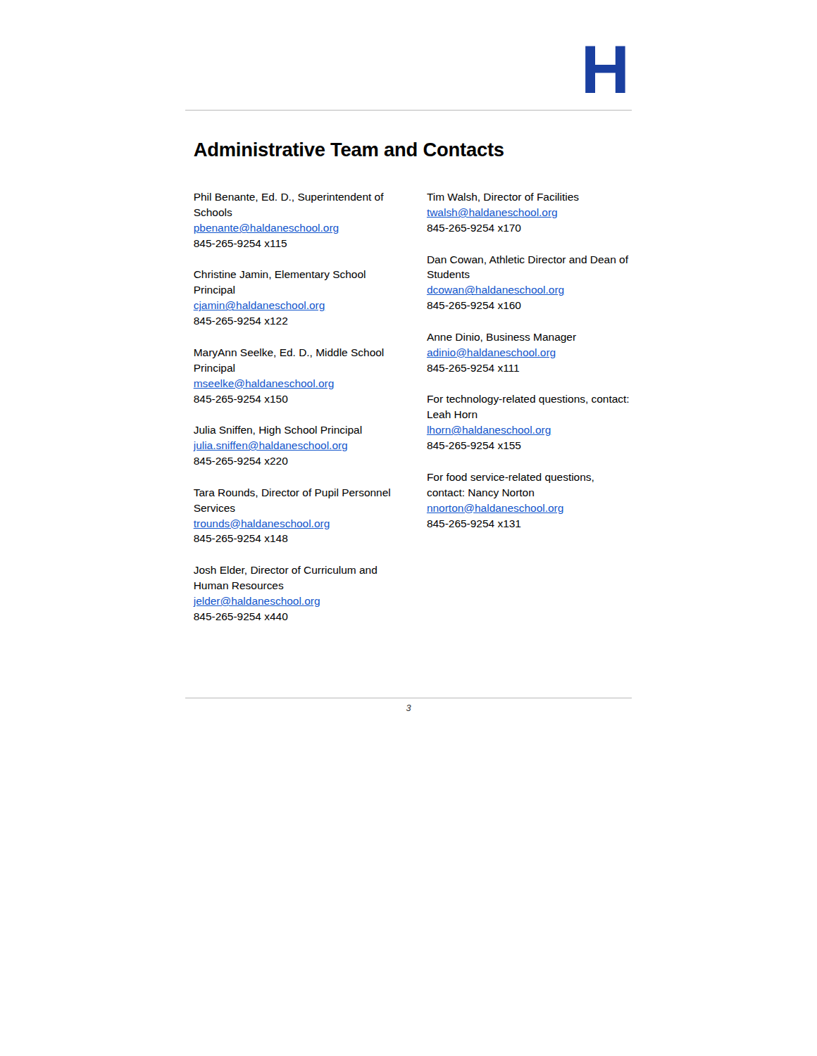H
Administrative Team and Contacts
Phil Benante, Ed. D., Superintendent of Schools
pbenante@haldaneschool.org 845-265-9254 x115
Christine Jamin, Elementary School Principal
cjamin@haldaneschool.org 845-265-9254 x122
MaryAnn Seelke, Ed. D., Middle School Principal
mseelke@haldaneschool.org 845-265-9254 x150
Julia Sniffen, High School Principal
julia.sniffen@haldaneschool.org 845-265-9254 x220
Tara Rounds, Director of Pupil Personnel Services
trounds@haldaneschool.org 845-265-9254 x148
Josh Elder, Director of Curriculum and Human Resources
jelder@haldaneschool.org 845-265-9254 x440
Tim Walsh, Director of Facilities
twalsh@haldaneschool.org 845-265-9254 x170
Dan Cowan, Athletic Director and Dean of Students
dcowan@haldaneschool.org 845-265-9254 x160
Anne Dinio, Business Manager
adinio@haldaneschool.org 845-265-9254 x111
For technology-related questions, contact: Leah Horn
lhorn@haldaneschool.org 845-265-9254 x155
For food service-related questions, contact: Nancy Norton
nnorton@haldaneschool.org 845-265-9254 x131
3